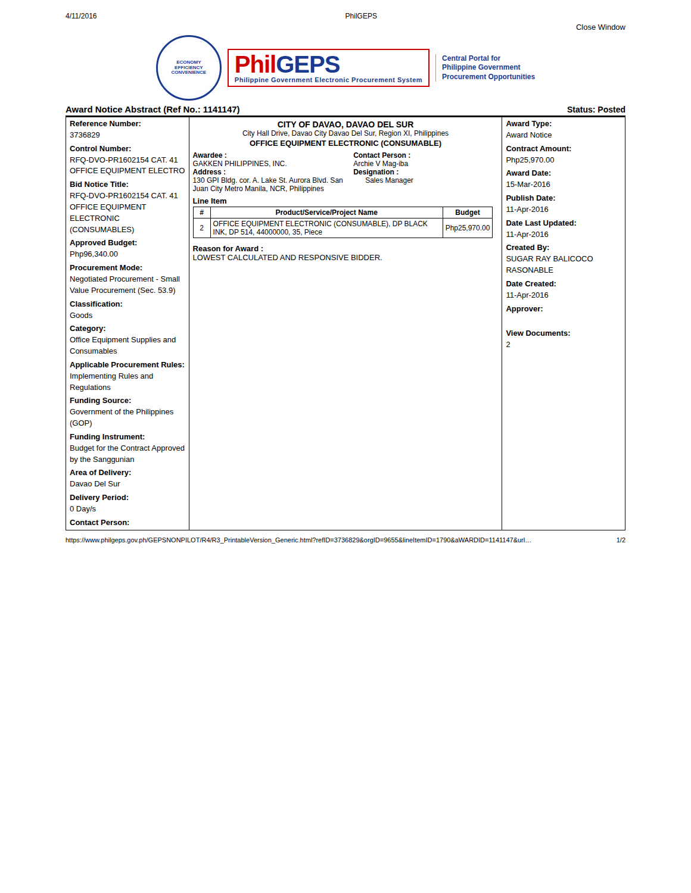4/11/2016
PhilGEPS
Close Window
ECONOMY
EFFICIENCY
CONVENIENCE
PhilGEPS
Philippine Government Electronic Procurement System
Central Portal for
Philippine Government
Procurement Opportunities
Award Notice Abstract (Ref No.: 1141147)
Status: Posted
| Reference Number: 3736829 Control Number: RFQ-DVO-PR1602154 CAT. 41 OFFICE EQUIPMENT ELECTRO Bid Notice Title: RFQ-DVO-PR1602154 CAT. 41 OFFICE EQUIPMENT ELECTRONIC (CONSUMABLES) Approved Budget: Php96,340.00 Procurement Mode: Negotiated Procurement - Small Value Procurement (Sec. 53.9) Classification: Goods Category: Office Equipment Supplies and Consumables Applicable Procurement Rules: Implementing Rules and Regulations Funding Source: Government of the Philippines (GOP) Funding Instrument: Budget for the Contract Approved by the Sanggunian Area of Delivery: Davao Del Sur Delivery Period: 0 Day/s Contact Person: | CITY OF DAVAO, DAVAO DEL SUR City Hall Drive, Davao City Davao Del Sur, Region XI, Philippines OFFICE EQUIPMENT ELECTRONIC (CONSUMABLE) Awardee : GAKKEN PHILIPPINES, INC. Address : 130 GPI Bldg. cor. A. Lake St. Aurora Blvd. San Juan City Metro Manila, NCR, Philippines Contact Person : Archie V Mag-iba Designation : Sales Manager Line Item / # / Product/Service/Project Name / Budget / / --- / --- / --- / / 2 / OFFICE EQUIPMENT ELECTRONIC (CONSUMABLE), DP BLACK INK, DP 514, 44000000, 35, Piece / Php25,970.00 / Reason for Award : LOWEST CALCULATED AND RESPONSIVE BIDDER. | Award Type: Award Notice Contract Amount: Php25,970.00 Award Date: 15-Mar-2016 Publish Date: 11-Apr-2016 Date Last Updated: 11-Apr-2016 Created By: SUGAR RAY BALICOCO RASONABLE Date Created: 11-Apr-2016 Approver: View Documents: 2 |
https://www.philgeps.gov.ph/GEPSNONPILOT/R4/R3_PrintableVersion_Generic.html?refID=3736829&orgID=9655&lineItemID=1790&aWARDID=1141147&url…
1/2